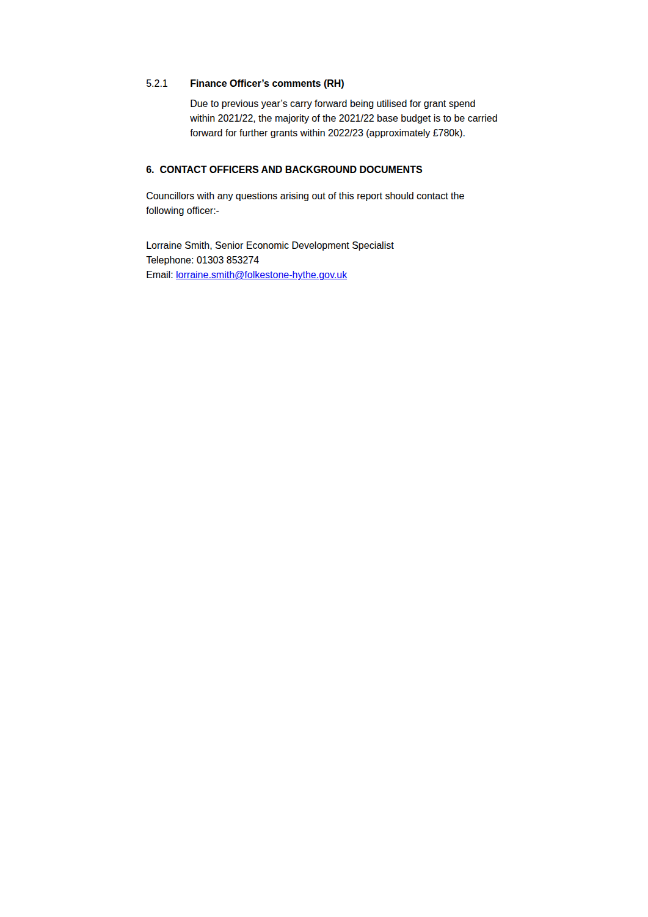5.2.1
Finance Officer’s comments (RH)
Due to previous year’s carry forward being utilised for grant spend within 2021/22, the majority of the 2021/22 base budget is to be carried forward for further grants within 2022/23 (approximately £780k).
6. CONTACT OFFICERS AND BACKGROUND DOCUMENTS
Councillors with any questions arising out of this report should contact the following officer:-
Lorraine Smith, Senior Economic Development Specialist
Telephone: 01303 853274
Email: lorraine.smith@folkestone-hythe.gov.uk